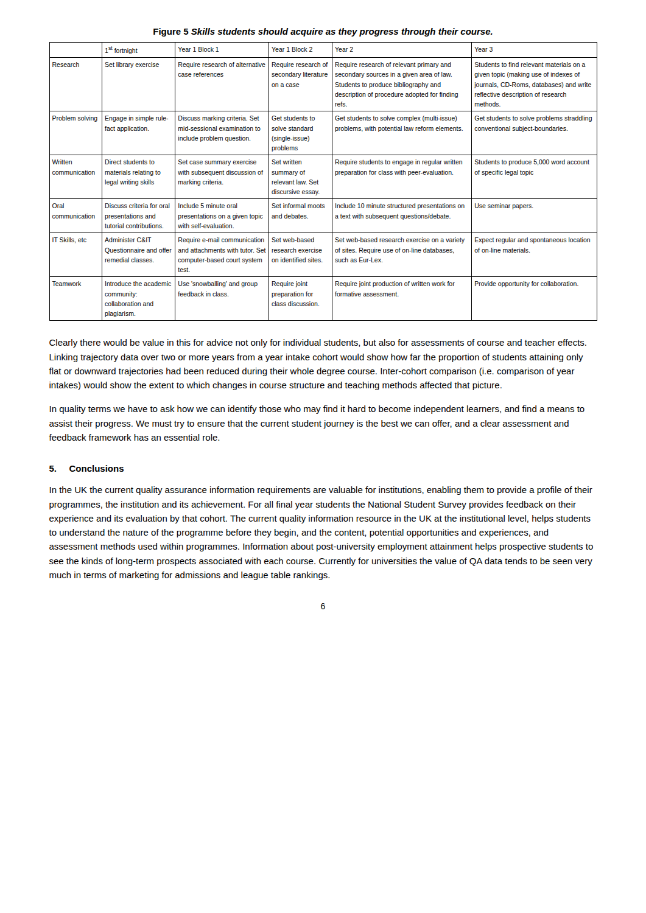Figure 5 Skills students should acquire as they progress through their course.
| | 1 st fortnight | Year 1 Block 1 | Year 1 Block 2 | Year 2 | Year 3 |
| --- | --- | --- | --- | --- | --- |
| Research | Set library exercise | Require research of alternative case references | Require research of secondary literature on a case | Require research of relevant primary and secondary sources in a given area of law. Students to produce bibliography and description of procedure adopted for finding refs. | Students to find relevant materials on a given topic (making use of indexes of journals, CD-Roms, databases) and write reflective description of research methods. |
| Problem solving | Engage in simple rule-fact application. | Discuss marking criteria. Set mid-sessional examination to include problem question. | Get students to solve standard (single-issue) problems | Get students to solve complex (multi-issue) problems, with potential law reform elements. | Get students to solve problems straddling conventional subject-boundaries. |
| Written communication | Direct students to materials relating to legal writing skills | Set case summary exercise with subsequent discussion of marking criteria. | Set written summary of relevant law. Set discursive essay. | Require students to engage in regular written preparation for class with peer-evaluation. | Students to produce 5,000 word account of specific legal topic |
| Oral communication | Discuss criteria for oral presentations and tutorial contributions. | Include 5 minute oral presentations on a given topic with self-evaluation. | Set informal moots and debates. | Include 10 minute structured presentations on a text with subsequent questions/debate. | Use seminar papers. |
| IT Skills, etc | Administer C&IT Questionnaire and offer remedial classes. | Require e-mail communication and attachments with tutor. Set computer-based court system test. | Set web-based research exercise on identified sites. | Set web-based research exercise on a variety of sites. Require use of on-line databases, such as Eur-Lex. | Expect regular and spontaneous location of on-line materials. |
| Teamwork | Introduce the academic community: collaboration and plagiarism. | Use 'snowballing' and group feedback in class. | Require joint preparation for class discussion. | Require joint production of written work for formative assessment. | Provide opportunity for collaboration. |
Clearly there would be value in this for advice not only for individual students, but also for assessments of course and teacher effects. Linking trajectory data over two or more years from a year intake cohort would show how far the proportion of students attaining only flat or downward trajectories had been reduced during their whole degree course. Inter-cohort comparison (i.e. comparison of year intakes) would show the extent to which changes in course structure and teaching methods affected that picture.
In quality terms we have to ask how we can identify those who may find it hard to become independent learners, and find a means to assist their progress. We must try to ensure that the current student journey is the best we can offer, and a clear assessment and feedback framework has an essential role.
5. Conclusions
In the UK the current quality assurance information requirements are valuable for institutions, enabling them to provide a profile of their programmes, the institution and its achievement. For all final year students the National Student Survey provides feedback on their experience and its evaluation by that cohort. The current quality information resource in the UK at the institutional level, helps students to understand the nature of the programme before they begin, and the content, potential opportunities and experiences, and assessment methods used within programmes. Information about post-university employment attainment helps prospective students to see the kinds of long-term prospects associated with each course. Currently for universities the value of QA data tends to be seen very much in terms of marketing for admissions and league table rankings.
6